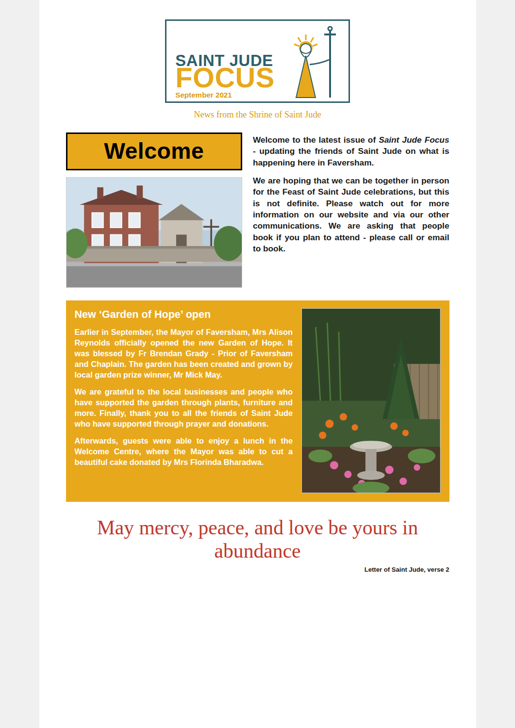SAINT JUDE FOCUS September 2021
News from the Shrine of Saint Jude
Welcome
Welcome to the latest issue of Saint Jude Focus - updating the friends of Saint Jude on what is happening here in Faversham.
We are hoping that we can be together in person for the Feast of Saint Jude celebrations, but this is not definite. Please watch out for more information on our website and via our other communications. We are asking that people book if you plan to attend - please call or email to book.
New ‘Garden of Hope’ open
Earlier in September, the Mayor of Faversham, Mrs Alison Reynolds officially opened the new Garden of Hope. It was blessed by Fr Brendan Grady - Prior of Faversham and Chaplain. The garden has been created and grown by local garden prize winner, Mr Mick May.
We are grateful to the local businesses and people who have supported the garden through plants, furniture and more. Finally, thank you to all the friends of Saint Jude who have supported through prayer and donations.
Afterwards, guests were able to enjoy a lunch in the Welcome Centre, where the Mayor was able to cut a beautiful cake donated by Mrs Florinda Bharadwa.
May mercy, peace, and love be yours in abundance
Letter of Saint Jude, verse 2